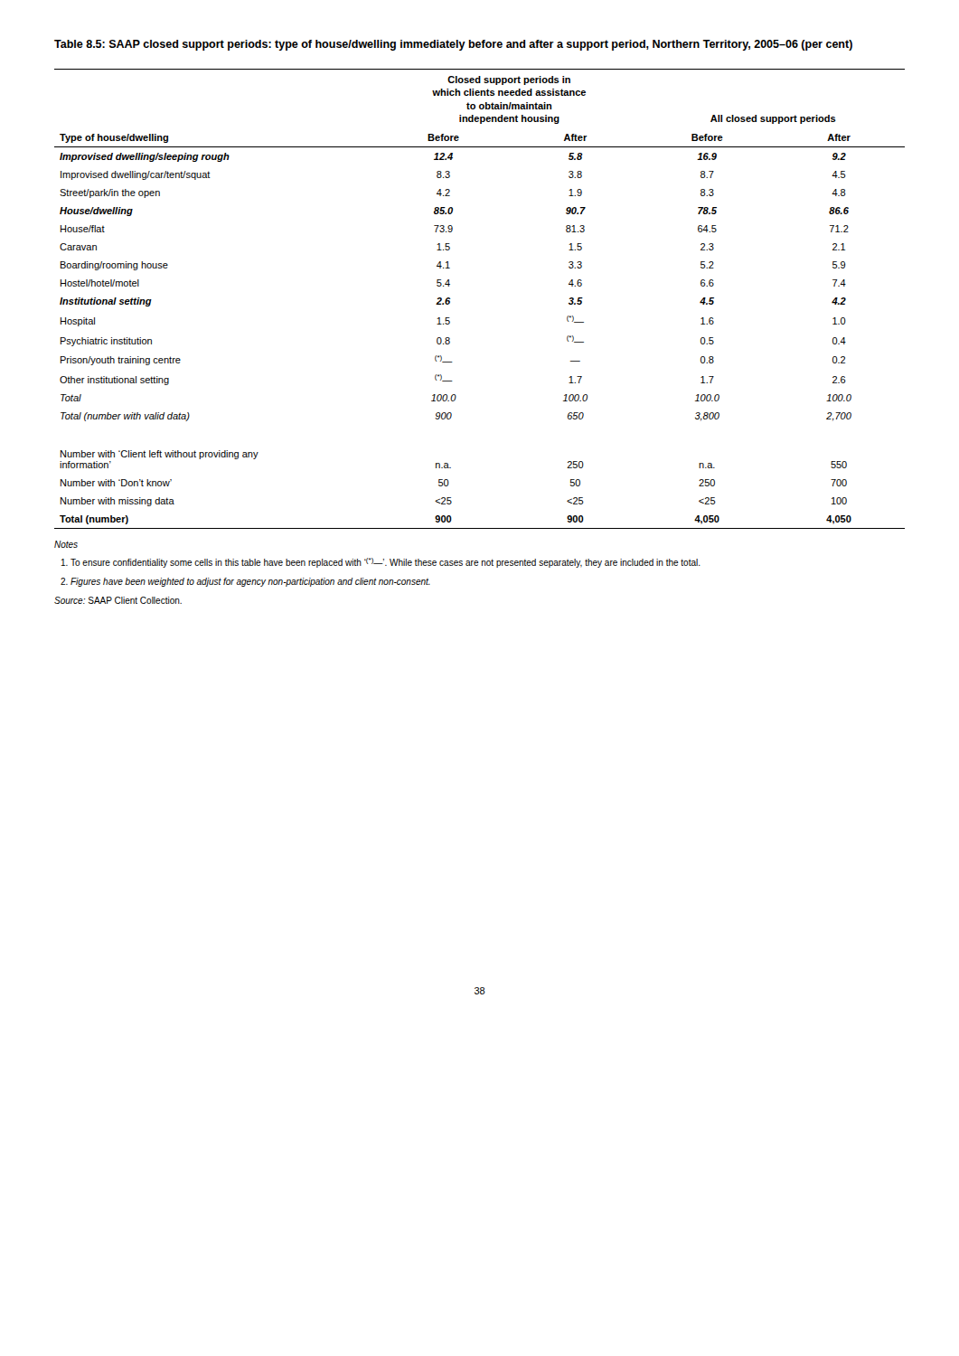Table 8.5: SAAP closed support periods: type of house/dwelling immediately before and after a support period, Northern Territory, 2005–06 (per cent)
| | Closed support periods in which clients needed assistance to obtain/maintain independent housing | All closed support periods |
| --- | --- | --- |
| Type of house/dwelling | Before | After | Before | After |
| Improvised dwelling/sleeping rough | 12.4 | 5.8 | 16.9 | 9.2 |
| Improvised dwelling/car/tent/squat | 8.3 | 3.8 | 8.7 | 4.5 |
| Street/park/in the open | 4.2 | 1.9 | 8.3 | 4.8 |
| House/dwelling | 85.0 | 90.7 | 78.5 | 86.6 |
| House/flat | 73.9 | 81.3 | 64.5 | 71.2 |
| Caravan | 1.5 | 1.5 | 2.3 | 2.1 |
| Boarding/rooming house | 4.1 | 3.3 | 5.2 | 5.9 |
| Hostel/hotel/motel | 5.4 | 4.6 | 6.6 | 7.4 |
| Institutional setting | 2.6 | 3.5 | 4.5 | 4.2 |
| Hospital | 1.5 | (*) — | 1.6 | 1.0 |
| Psychiatric institution | 0.8 | (*) — | 0.5 | 0.4 |
| Prison/youth training centre | (*) — | — | 0.8 | 0.2 |
| Other institutional setting | (*) — | 1.7 | 1.7 | 2.6 |
| Total | 100.0 | 100.0 | 100.0 | 100.0 |
| Total (number with valid data) | 900 | 650 | 3,800 | 2,700 |
| Number with ‘Client left without providing any information’ | n.a. | 250 | n.a. | 550 |
| Number with ‘Don’t know’ | 50 | 50 | 250 | 700 |
| Number with missing data | <25 | <25 | <25 | 100 |
| Total (number) | 900 | 900 | 4,050 | 4,050 |
Notes
To ensure confidentiality some cells in this table have been replaced with ‘(*)—’. While these cases are not presented separately, they are included in the total.
Figures have been weighted to adjust for agency non-participation and client non-consent.
Source: SAAP Client Collection.
38